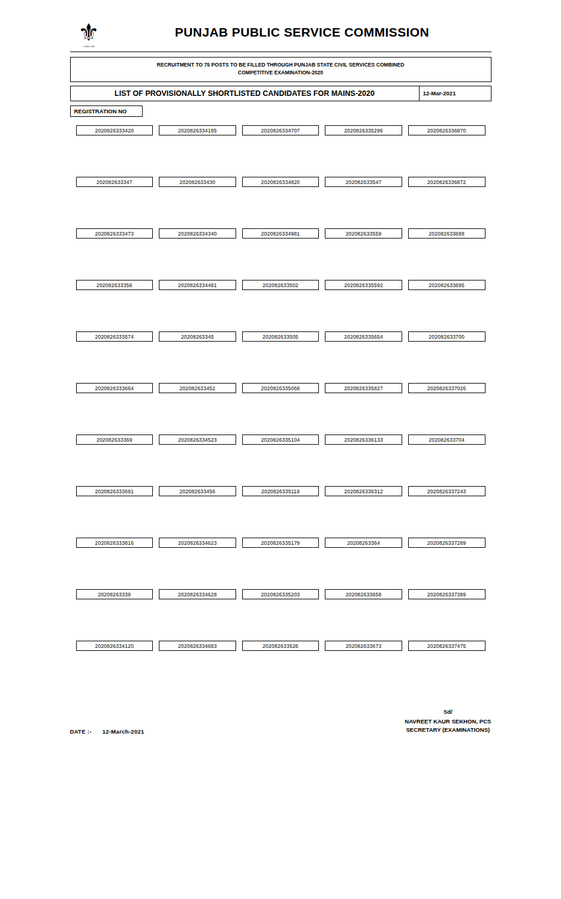⚜ सत्यमेव जयते
PUNJAB PUBLIC SERVICE COMMISSION
RECRUITMENT TO 75 POSTS TO BE FILLED THROUGH PUNJAB STATE CIVIL SERVICES COMBINED
COMPETITIVE EXAMINATION-2020
LIST OF PROVISIONALLY SHORTLISTED CANDIDATES FOR MAINS-2020
12-Mar-2021
REGISTRATION NO
| 2020826333420 | 2020826334185 | 2020826334707 | 2020826335296 | 2020826336870 |
| 202082633347 | 202082633430 | 2020826334820 | 202082633547 | 2020826336872 |
| 2020826333473 | 2020826334340 | 2020826334981 | 202082633559 | 202082633688 |
| 202082633356 | 2020826334481 | 202082633502 | 2020826335592 | 202082633695 |
| 2020826333574 | 20208263345 | 202082633505 | 2020826335654 | 202082633700 |
| 2020826333664 | 202082633452 | 2020826335068 | 2020826335827 | 2020826337026 |
| 202082633369 | 2020826334523 | 2020826335104 | 2020826336133 | 202082633704 |
| 2020826333691 | 202082633456 | 2020826335119 | 2020826336312 | 2020826337243 |
| 2020826333816 | 2020826334623 | 2020826335179 | 20208263364 | 2020826337289 |
| 20208263339 | 2020826334628 | 2020826335203 | 202082633658 | 2020826337389 |
| 2020826334120 | 2020826334683 | 202082633526 | 202082633673 | 2020826337475 |
DATE :-12-March-2021
Sd/
NAVREET KAUR SEKHON, PCS
SECRETARY (EXAMINATIONS)